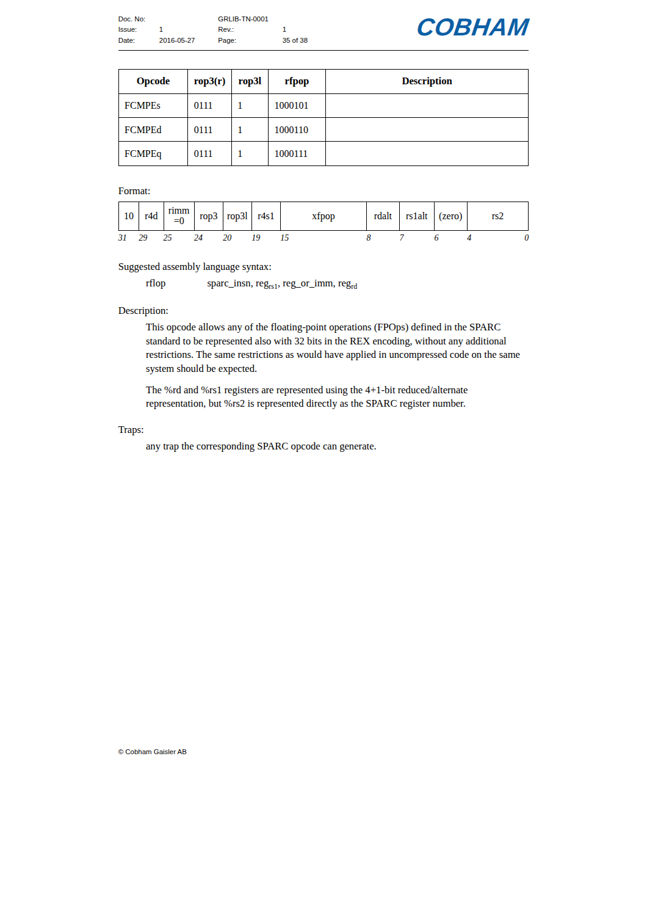| Doc. No: | | GRLIB-TN-0001 | |
| Issue: | 1 | Rev.: | 1 |
| Date: | 2016-05-27 | Page: | 35 of 38 |
COBHAM
| Opcode | rop3(r) | rop3l | rfpop | Description |
| --- | --- | --- | --- | --- |
| FCMPEs | 0111 | 1 | 1000101 | |
| FCMPEd | 0111 | 1 | 1000110 | |
| FCMPEq | 0111 | 1 | 1000111 | |
Format:
| 10 | r4d | rimm =0 | rop3 | rop3l | r4s1 | xfpop | rdalt | rs1alt | (zero) | rs2 |
31 29 25 24 20 19 15 8 7 6 40
Suggested assembly language syntax:
rflop sparc_insn, regrs1, reg_or_imm, regrd
Description:
This opcode allows any of the floating-point operations (FPOps) defined in the SPARC standard to be represented also with 32 bits in the REX encoding, without any additional restrictions. The same restrictions as would have applied in uncompressed code on the same system should be expected.
The %rd and %rs1 registers are represented using the 4+1-bit reduced/alternate representation, but %rs2 is represented directly as the SPARC register number.
Traps:
any trap the corresponding SPARC opcode can generate.
© Cobham Gaisler AB